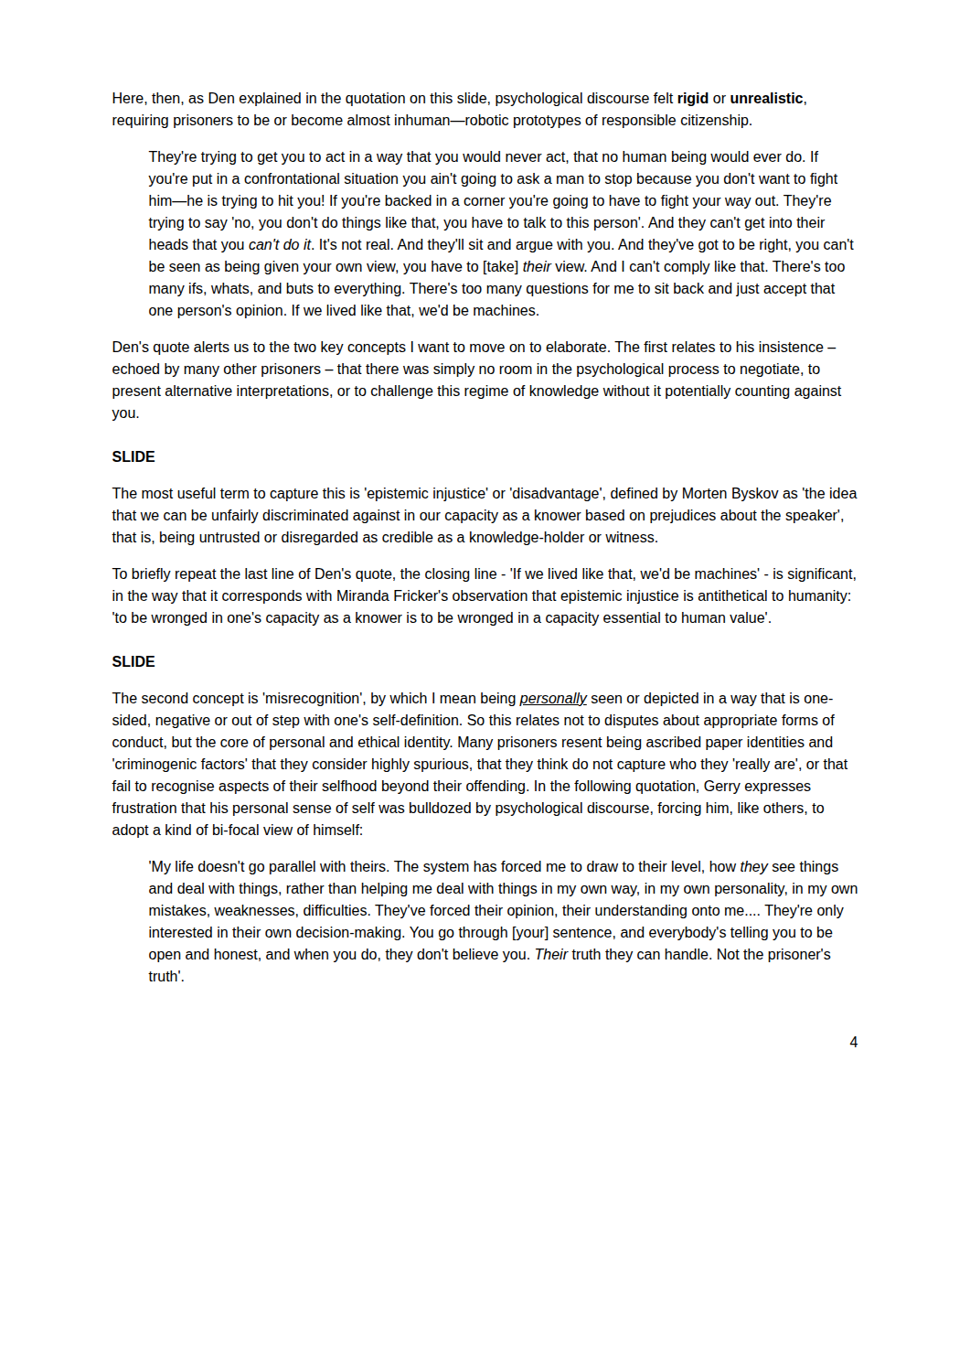Here, then, as Den explained in the quotation on this slide, psychological discourse felt rigid or unrealistic, requiring prisoners to be or become almost inhuman—robotic prototypes of responsible citizenship.
They're trying to get you to act in a way that you would never act, that no human being would ever do. If you're put in a confrontational situation you ain't going to ask a man to stop because you don't want to fight him—he is trying to hit you! If you're backed in a corner you're going to have to fight your way out. They're trying to say 'no, you don't do things like that, you have to talk to this person'. And they can't get into their heads that you can't do it. It's not real. And they'll sit and argue with you. And they've got to be right, you can't be seen as being given your own view, you have to [take] their view. And I can't comply like that. There's too many ifs, whats, and buts to everything. There's too many questions for me to sit back and just accept that one person's opinion. If we lived like that, we'd be machines.
Den's quote alerts us to the two key concepts I want to move on to elaborate. The first relates to his insistence – echoed by many other prisoners – that there was simply no room in the psychological process to negotiate, to present alternative interpretations, or to challenge this regime of knowledge without it potentially counting against you.
SLIDE
The most useful term to capture this is 'epistemic injustice' or 'disadvantage', defined by Morten Byskov as 'the idea that we can be unfairly discriminated against in our capacity as a knower based on prejudices about the speaker', that is, being untrusted or disregarded as credible as a knowledge-holder or witness.
To briefly repeat the last line of Den's quote, the closing line - 'If we lived like that, we'd be machines' - is significant, in the way that it corresponds with Miranda Fricker's observation that epistemic injustice is antithetical to humanity: 'to be wronged in one's capacity as a knower is to be wronged in a capacity essential to human value'.
SLIDE
The second concept is 'misrecognition', by which I mean being personally seen or depicted in a way that is one-sided, negative or out of step with one's self-definition. So this relates not to disputes about appropriate forms of conduct, but the core of personal and ethical identity. Many prisoners resent being ascribed paper identities and 'criminogenic factors' that they consider highly spurious, that they think do not capture who they 'really are', or that fail to recognise aspects of their selfhood beyond their offending. In the following quotation, Gerry expresses frustration that his personal sense of self was bulldozed by psychological discourse, forcing him, like others, to adopt a kind of bi-focal view of himself:
'My life doesn't go parallel with theirs. The system has forced me to draw to their level, how they see things and deal with things, rather than helping me deal with things in my own way, in my own personality, in my own mistakes, weaknesses, difficulties. They've forced their opinion, their understanding onto me.... They're only interested in their own decision-making. You go through [your] sentence, and everybody's telling you to be open and honest, and when you do, they don't believe you. Their truth they can handle. Not the prisoner's truth'.
4